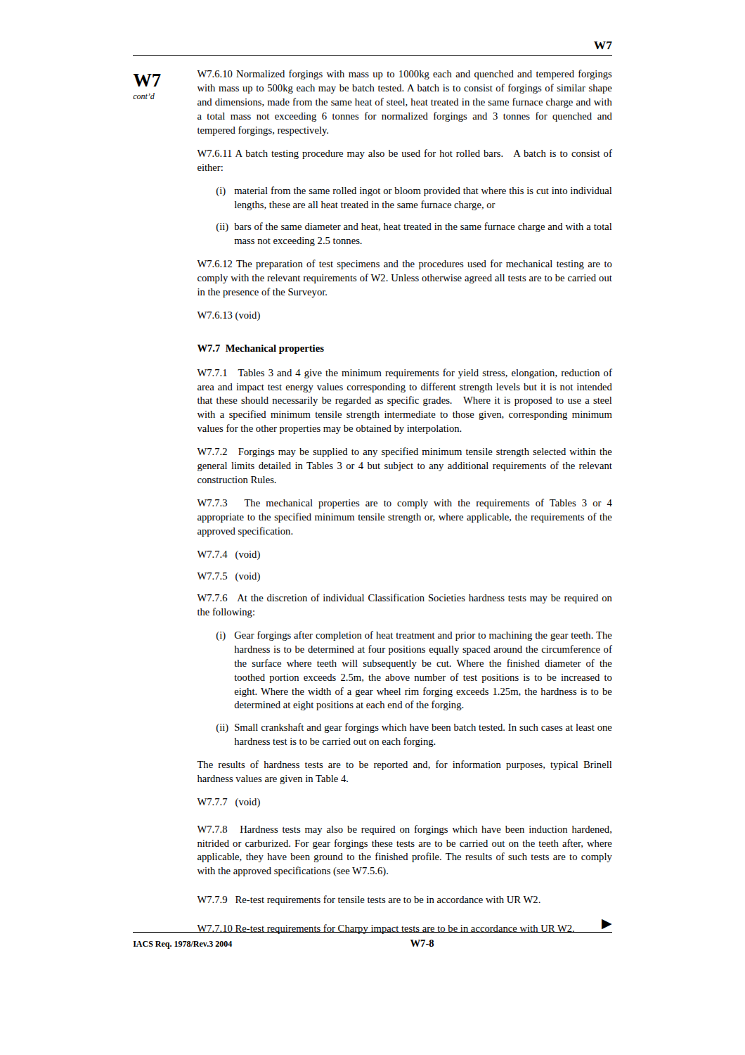W7
W7
cont’d
W7.6.10 Normalized forgings with mass up to 1000kg each and quenched and tempered forgings with mass up to 500kg each may be batch tested. A batch is to consist of forgings of similar shape and dimensions, made from the same heat of steel, heat treated in the same furnace charge and with a total mass not exceeding 6 tonnes for normalized forgings and 3 tonnes for quenched and tempered forgings, respectively.
W7.6.11 A batch testing procedure may also be used for hot rolled bars. A batch is to consist of either:
(i)
material from the same rolled ingot or bloom provided that where this is cut into individual lengths, these are all heat treated in the same furnace charge, or
(ii)
bars of the same diameter and heat, heat treated in the same furnace charge and with a total mass not exceeding 2.5 tonnes.
W7.6.12 The preparation of test specimens and the procedures used for mechanical testing are to comply with the relevant requirements of W2. Unless otherwise agreed all tests are to be carried out in the presence of the Surveyor.
W7.6.13 (void)
W7.7 Mechanical properties
W7.7.1 Tables 3 and 4 give the minimum requirements for yield stress, elongation, reduction of area and impact test energy values corresponding to different strength levels but it is not intended that these should necessarily be regarded as specific grades. Where it is proposed to use a steel with a specified minimum tensile strength intermediate to those given, corresponding minimum values for the other properties may be obtained by interpolation.
W7.7.2 Forgings may be supplied to any specified minimum tensile strength selected within the general limits detailed in Tables 3 or 4 but subject to any additional requirements of the relevant construction Rules.
W7.7.3 The mechanical properties are to comply with the requirements of Tables 3 or 4 appropriate to the specified minimum tensile strength or, where applicable, the requirements of the approved specification.
W7.7.4 (void)
W7.7.5 (void)
W7.7.6 At the discretion of individual Classification Societies hardness tests may be required on the following:
(i)
Gear forgings after completion of heat treatment and prior to machining the gear teeth. The hardness is to be determined at four positions equally spaced around the circumference of the surface where teeth will subsequently be cut. Where the finished diameter of the toothed portion exceeds 2.5m, the above number of test positions is to be increased to eight. Where the width of a gear wheel rim forging exceeds 1.25m, the hardness is to be determined at eight positions at each end of the forging.
(ii)
Small crankshaft and gear forgings which have been batch tested. In such cases at least one hardness test is to be carried out on each forging.
The results of hardness tests are to be reported and, for information purposes, typical Brinell hardness values are given in Table 4.
W7.7.7 (void)
W7.7.8 Hardness tests may also be required on forgings which have been induction hardened, nitrided or carburized. For gear forgings these tests are to be carried out on the teeth after, where applicable, they have been ground to the finished profile. The results of such tests are to comply with the approved specifications (see W7.5.6).
W7.7.9 Re-test requirements for tensile tests are to be in accordance with UR W2.
W7.7.10 Re-test requirements for Charpy impact tests are to be in accordance with UR W2.
▶
IACS Req. 1978/Rev.3 2004
W7-8